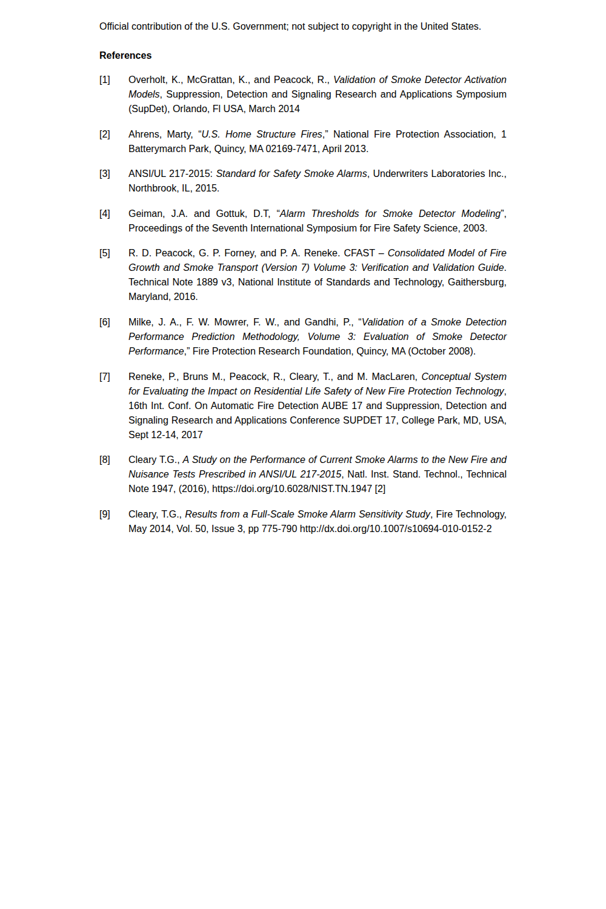Official contribution of the U.S. Government; not subject to copyright in the United States.
References
[1] Overholt, K., McGrattan, K., and Peacock, R., Validation of Smoke Detector Activation Models, Suppression, Detection and Signaling Research and Applications Symposium (SupDet), Orlando, Fl USA, March 2014
[2] Ahrens, Marty, “U.S. Home Structure Fires,” National Fire Protection Association, 1 Batterymarch Park, Quincy, MA 02169-7471, April 2013.
[3] ANSI/UL 217-2015: Standard for Safety Smoke Alarms, Underwriters Laboratories Inc., Northbrook, IL, 2015.
[4] Geiman, J.A. and Gottuk, D.T, “Alarm Thresholds for Smoke Detector Modeling”, Proceedings of the Seventh International Symposium for Fire Safety Science, 2003.
[5] R. D. Peacock, G. P. Forney, and P. A. Reneke. CFAST – Consolidated Model of Fire Growth and Smoke Transport (Version 7) Volume 3: Verification and Validation Guide. Technical Note 1889 v3, National Institute of Standards and Technology, Gaithersburg, Maryland, 2016.
[6] Milke, J. A., F. W. Mowrer, F. W., and Gandhi, P., “Validation of a Smoke Detection Performance Prediction Methodology, Volume 3: Evaluation of Smoke Detector Performance,” Fire Protection Research Foundation, Quincy, MA (October 2008).
[7] Reneke, P., Bruns M., Peacock, R., Cleary, T., and M. MacLaren, Conceptual System for Evaluating the Impact on Residential Life Safety of New Fire Protection Technology, 16th Int. Conf. On Automatic Fire Detection AUBE 17 and Suppression, Detection and Signaling Research and Applications Conference SUPDET 17, College Park, MD, USA, Sept 12-14, 2017
[8] Cleary T.G., A Study on the Performance of Current Smoke Alarms to the New Fire and Nuisance Tests Prescribed in ANSI/UL 217-2015, Natl. Inst. Stand. Technol., Technical Note 1947, (2016), https://doi.org/10.6028/NIST.TN.1947 [2]
[9] Cleary, T.G., Results from a Full-Scale Smoke Alarm Sensitivity Study, Fire Technology, May 2014, Vol. 50, Issue 3, pp 775-790 http://dx.doi.org/10.1007/s10694-010-0152-2